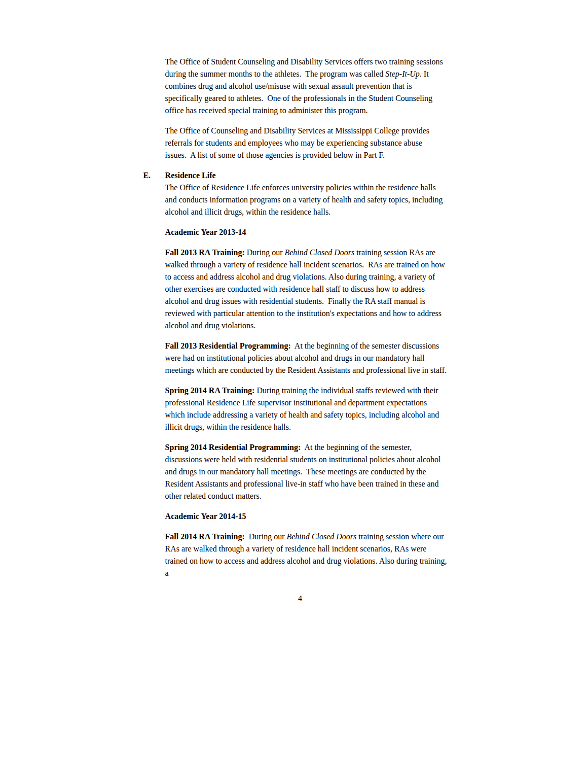The Office of Student Counseling and Disability Services offers two training sessions during the summer months to the athletes. The program was called Step-It-Up. It combines drug and alcohol use/misuse with sexual assault prevention that is specifically geared to athletes. One of the professionals in the Student Counseling office has received special training to administer this program.
The Office of Counseling and Disability Services at Mississippi College provides referrals for students and employees who may be experiencing substance abuse issues. A list of some of those agencies is provided below in Part F.
E.
Residence Life
The Office of Residence Life enforces university policies within the residence halls and conducts information programs on a variety of health and safety topics, including alcohol and illicit drugs, within the residence halls.
Academic Year 2013-14
Fall 2013 RA Training: During our Behind Closed Doors training session RAs are walked through a variety of residence hall incident scenarios. RAs are trained on how to access and address alcohol and drug violations. Also during training, a variety of other exercises are conducted with residence hall staff to discuss how to address alcohol and drug issues with residential students. Finally the RA staff manual is reviewed with particular attention to the institution's expectations and how to address alcohol and drug violations.
Fall 2013 Residential Programming: At the beginning of the semester discussions were had on institutional policies about alcohol and drugs in our mandatory hall meetings which are conducted by the Resident Assistants and professional live in staff.
Spring 2014 RA Training: During training the individual staffs reviewed with their professional Residence Life supervisor institutional and department expectations which include addressing a variety of health and safety topics, including alcohol and illicit drugs, within the residence halls.
Spring 2014 Residential Programming: At the beginning of the semester, discussions were held with residential students on institutional policies about alcohol and drugs in our mandatory hall meetings. These meetings are conducted by the Resident Assistants and professional live-in staff who have been trained in these and other related conduct matters.
Academic Year 2014-15
Fall 2014 RA Training: During our Behind Closed Doors training session where our RAs are walked through a variety of residence hall incident scenarios, RAs were trained on how to access and address alcohol and drug violations. Also during training, a
4